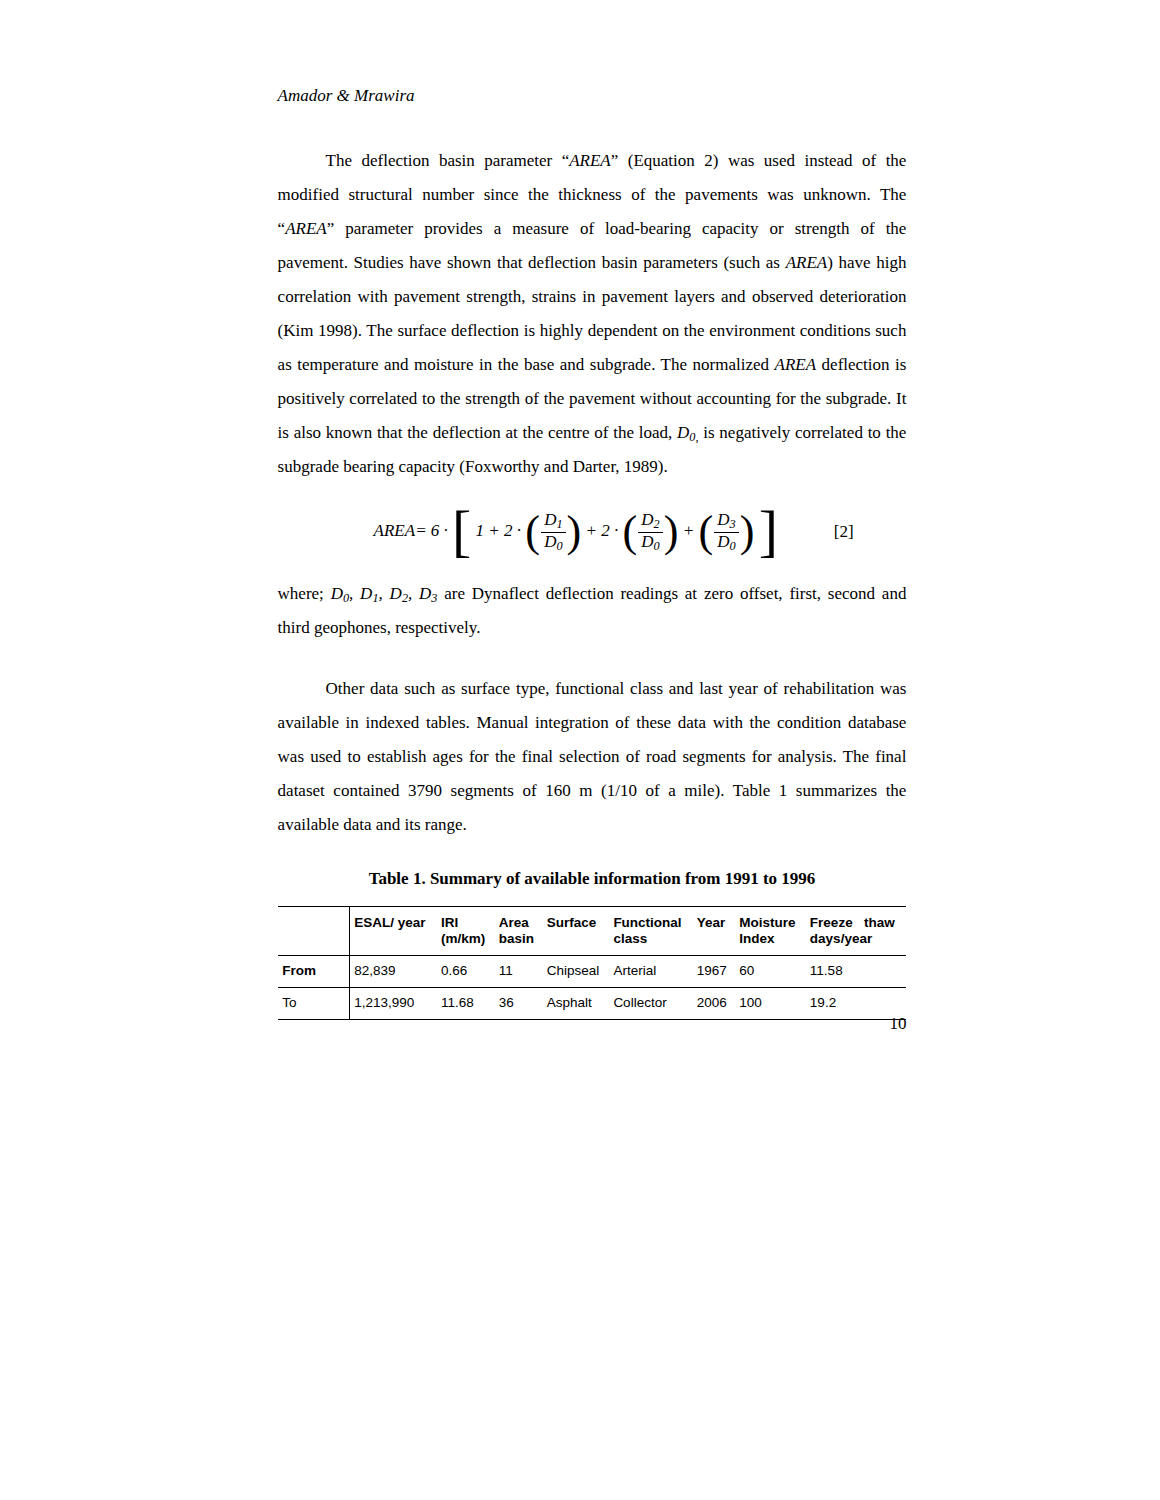Amador & Mrawira
The deflection basin parameter “AREA” (Equation 2) was used instead of the modified structural number since the thickness of the pavements was unknown. The “AREA” parameter provides a measure of load-bearing capacity or strength of the pavement. Studies have shown that deflection basin parameters (such as AREA) have high correlation with pavement strength, strains in pavement layers and observed deterioration (Kim 1998). The surface deflection is highly dependent on the environment conditions such as temperature and moisture in the base and subgrade. The normalized AREA deflection is positively correlated to the strength of the pavement without accounting for the subgrade. It is also known that the deflection at the centre of the load, D0, is negatively correlated to the subgrade bearing capacity (Foxworthy and Darter, 1989).
AREA= 6 · [ 1 + 2 · (D1 D0) + 2 · (D2 D0) + (D3 D0) ] [2]
where; D0, D1, D2, D3 are Dynaflect deflection readings at zero offset, first, second and third geophones, respectively.
Other data such as surface type, functional class and last year of rehabilitation was available in indexed tables. Manual integration of these data with the condition database was used to establish ages for the final selection of road segments for analysis. The final dataset contained 3790 segments of 160 m (1/10 of a mile). Table 1 summarizes the available data and its range.
Table 1. Summary of available information from 1991 to 1996
| | ESAL/ year | IRI (m/km) | Area basin | Surface | Functional class | Year | Moisture Index | Freeze thaw days/year |
| --- | --- | --- | --- | --- | --- | --- | --- | --- |
| From | 82,839 | 0.66 | 11 | Chipseal | Arterial | 1967 | 60 | 11.58 |
| To | 1,213,990 | 11.68 | 36 | Asphalt | Collector | 2006 | 100 | 19.2 |
10